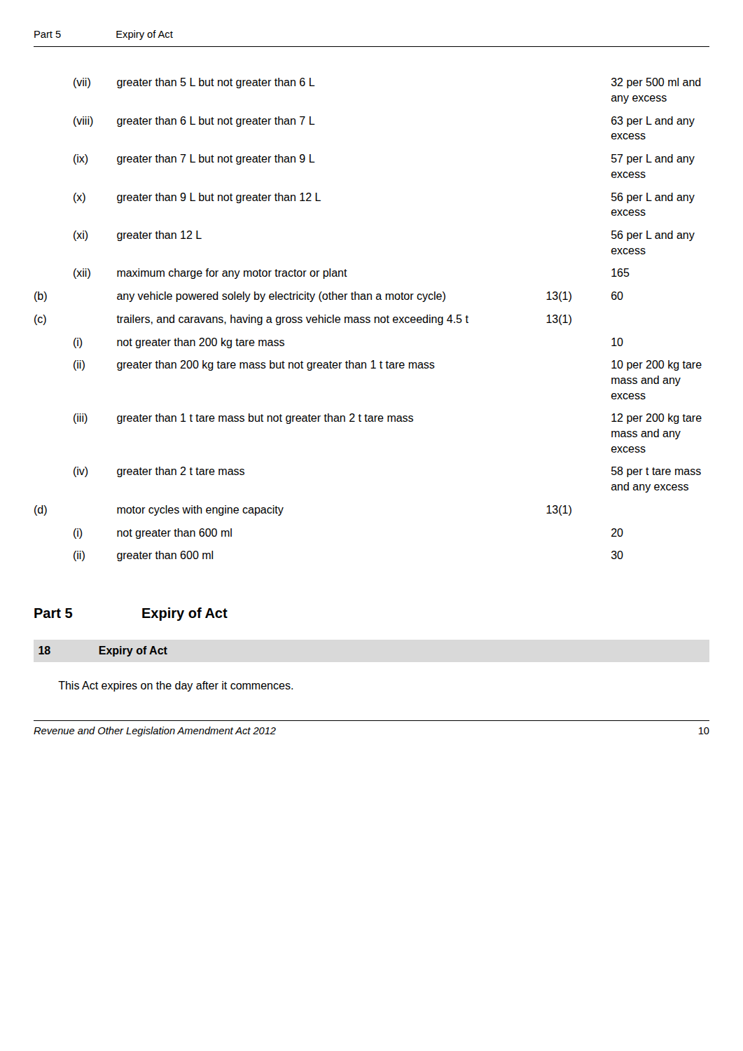Part 5 Expiry of Act
| | (vii) | greater than 5 L but not greater than 6 L | | 32 per 500 ml and any excess |
| | (viii) | greater than 6 L but not greater than 7 L | | 63 per L and any excess |
| | (ix) | greater than 7 L but not greater than 9 L | | 57 per L and any excess |
| | (x) | greater than 9 L but not greater than 12 L | | 56 per L and any excess |
| | (xi) | greater than 12 L | | 56 per L and any excess |
| | (xii) | maximum charge for any motor tractor or plant | | 165 |
| (b) | | any vehicle powered solely by electricity (other than a motor cycle) | 13(1) | 60 |
| (c) | | trailers, and caravans, having a gross vehicle mass not exceeding 4.5 t | 13(1) | |
| | (i) | not greater than 200 kg tare mass | | 10 |
| | (ii) | greater than 200 kg tare mass but not greater than 1 t tare mass | | 10 per 200 kg tare mass and any excess |
| | (iii) | greater than 1 t tare mass but not greater than 2 t tare mass | | 12 per 200 kg tare mass and any excess |
| | (iv) | greater than 2 t tare mass | | 58 per t tare mass and any excess |
| (d) | | motor cycles with engine capacity | 13(1) | |
| | (i) | not greater than 600 ml | | 20 |
| | (ii) | greater than 600 ml | | 30 |
Part 5 Expiry of Act
18 Expiry of Act
This Act expires on the day after it commences.
Revenue and Other Legislation Amendment Act 2012 10